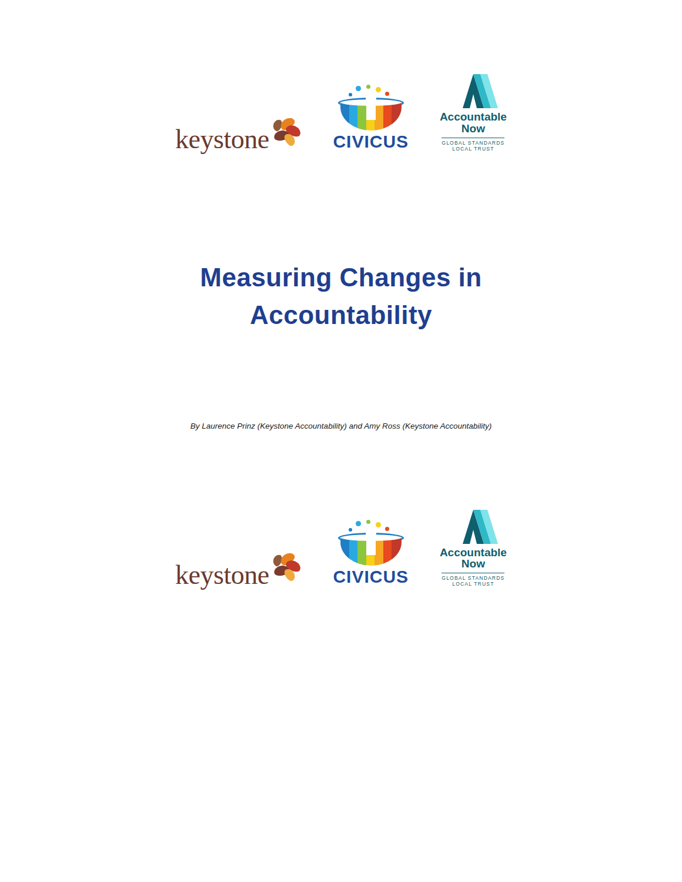keystone
CIVICUS
Accountable
Now GLOBAL STANDARDS
LOCAL TRUST
Measuring Changes in Accountability
By Laurence Prinz (Keystone Accountability) and Amy Ross (Keystone Accountability)
keystone
CIVICUS
Accountable
Now GLOBAL STANDARDS
LOCAL TRUST